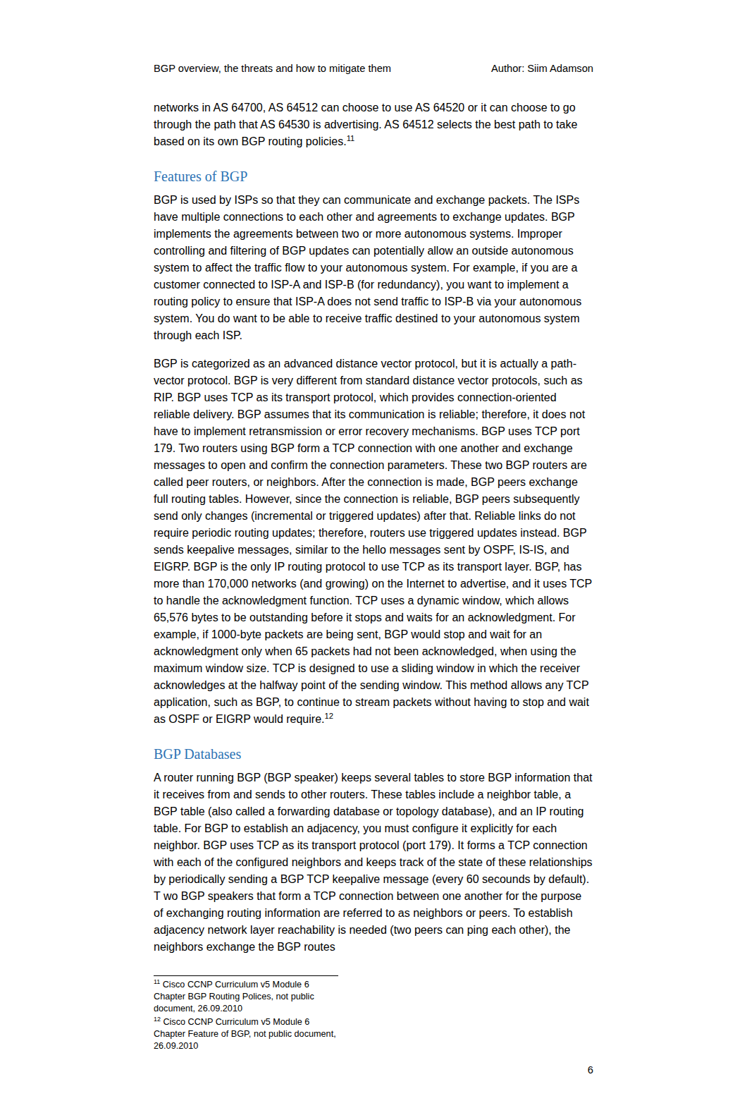BGP overview, the threats and how to mitigate them
Author: Siim Adamson
networks in AS 64700, AS 64512 can choose to use AS 64520 or it can choose to go through the path that AS 64530 is advertising. AS 64512 selects the best path to take based on its own BGP routing policies.11
Features of BGP
BGP is used by ISPs so that they can communicate and exchange packets. The ISPs have multiple connections to each other and agreements to exchange updates. BGP implements the agreements between two or more autonomous systems. Improper controlling and filtering of BGP updates can potentially allow an outside autonomous system to affect the traffic flow to your autonomous system. For example, if you are a customer connected to ISP-A and ISP-B (for redundancy), you want to implement a routing policy to ensure that ISP-A does not send traffic to ISP-B via your autonomous system. You do want to be able to receive traffic destined to your autonomous system through each ISP.
BGP is categorized as an advanced distance vector protocol, but it is actually a path-vector protocol. BGP is very different from standard distance vector protocols, such as RIP. BGP uses TCP as its transport protocol, which provides connection-oriented reliable delivery. BGP assumes that its communication is reliable; therefore, it does not have to implement retransmission or error recovery mechanisms. BGP uses TCP port 179. Two routers using BGP form a TCP connection with one another and exchange messages to open and confirm the connection parameters. These two BGP routers are called peer routers, or neighbors. After the connection is made, BGP peers exchange full routing tables. However, since the connection is reliable, BGP peers subsequently send only changes (incremental or triggered updates) after that. Reliable links do not require periodic routing updates; therefore, routers use triggered updates instead. BGP sends keepalive messages, similar to the hello messages sent by OSPF, IS-IS, and EIGRP. BGP is the only IP routing protocol to use TCP as its transport layer. BGP, has more than 170,000 networks (and growing) on the Internet to advertise, and it uses TCP to handle the acknowledgment function. TCP uses a dynamic window, which allows 65,576 bytes to be outstanding before it stops and waits for an acknowledgment. For example, if 1000-byte packets are being sent, BGP would stop and wait for an acknowledgment only when 65 packets had not been acknowledged, when using the maximum window size. TCP is designed to use a sliding window in which the receiver acknowledges at the halfway point of the sending window. This method allows any TCP application, such as BGP, to continue to stream packets without having to stop and wait as OSPF or EIGRP would require.12
BGP Databases
A router running BGP (BGP speaker) keeps several tables to store BGP information that it receives from and sends to other routers. These tables include a neighbor table, a BGP table (also called a forwarding database or topology database), and an IP routing table. For BGP to establish an adjacency, you must configure it explicitly for each neighbor. BGP uses TCP as its transport protocol (port 179). It forms a TCP connection with each of the configured neighbors and keeps track of the state of these relationships by periodically sending a BGP TCP keepalive message (every 60 secounds by default). T wo BGP speakers that form a TCP connection between one another for the purpose of exchanging routing information are referred to as neighbors or peers. To establish adjacency network layer reachability is needed (two peers can ping each other), the neighbors exchange the BGP routes
11 Cisco CCNP Curriculum v5 Module 6 Chapter BGP Routing Polices, not public document, 26.09.2010
12 Cisco CCNP Curriculum v5 Module 6 Chapter Feature of BGP, not public document, 26.09.2010
6